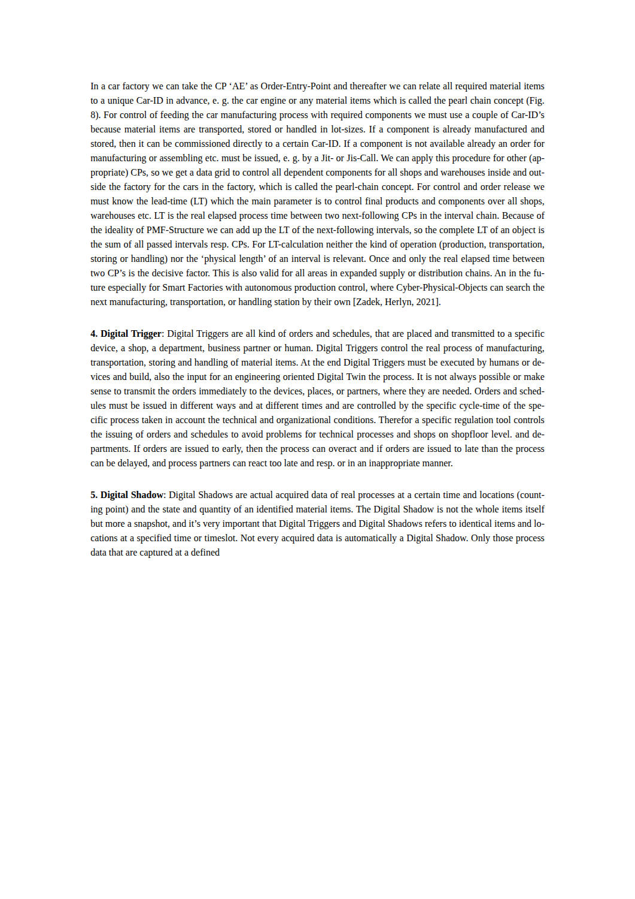In a car factory we can take the CP ‘AE’ as Order-Entry-Point and thereafter we can relate all required material items to a unique Car-ID in advance, e. g. the car engine or any material items which is called the pearl chain concept (Fig. 8). For control of feeding the car manufacturing process with required components we must use a couple of Car-ID’s because material items are transported, stored or handled in lot-sizes. If a component is already manufactured and stored, then it can be commissioned directly to a certain Car-ID. If a component is not available already an order for manufacturing or assembling etc. must be issued, e. g. by a Jit- or Jis-Call. We can apply this procedure for other (appropriate) CPs, so we get a data grid to control all dependent components for all shops and warehouses inside and outside the factory for the cars in the factory, which is called the pearl-chain concept. For control and order release we must know the lead-time (LT) which the main parameter is to control final products and components over all shops, warehouses etc. LT is the real elapsed process time between two next-following CPs in the interval chain. Because of the ideality of PMF-Structure we can add up the LT of the next-following intervals, so the complete LT of an object is the sum of all passed intervals resp. CPs. For LT-calculation neither the kind of operation (production, transportation, storing or handling) nor the ‘physical length’ of an interval is relevant. Once and only the real elapsed time between two CP’s is the decisive factor. This is also valid for all areas in expanded supply or distribution chains. An in the future especially for Smart Factories with autonomous production control, where Cyber-Physical-Objects can search the next manufacturing, transportation, or handling station by their own [Zadek, Herlyn, 2021].
4. Digital Trigger: Digital Triggers are all kind of orders and schedules, that are placed and transmitted to a specific device, a shop, a department, business partner or human. Digital Triggers control the real process of manufacturing, transportation, storing and handling of material items. At the end Digital Triggers must be executed by humans or devices and build, also the input for an engineering oriented Digital Twin the process. It is not always possible or make sense to transmit the orders immediately to the devices, places, or partners, where they are needed. Orders and schedules must be issued in different ways and at different times and are controlled by the specific cycle-time of the specific process taken in account the technical and organizational conditions. Therefor a specific regulation tool controls the issuing of orders and schedules to avoid problems for technical processes and shops on shopfloor level. and departments. If orders are issued to early, then the process can overact and if orders are issued to late than the process can be delayed, and process partners can react too late and resp. or in an inappropriate manner.
5. Digital Shadow: Digital Shadows are actual acquired data of real processes at a certain time and locations (counting point) and the state and quantity of an identified material items. The Digital Shadow is not the whole items itself but more a snapshot, and it’s very important that Digital Triggers and Digital Shadows refers to identical items and locations at a specified time or timeslot. Not every acquired data is automatically a Digital Shadow. Only those process data that are captured at a defined